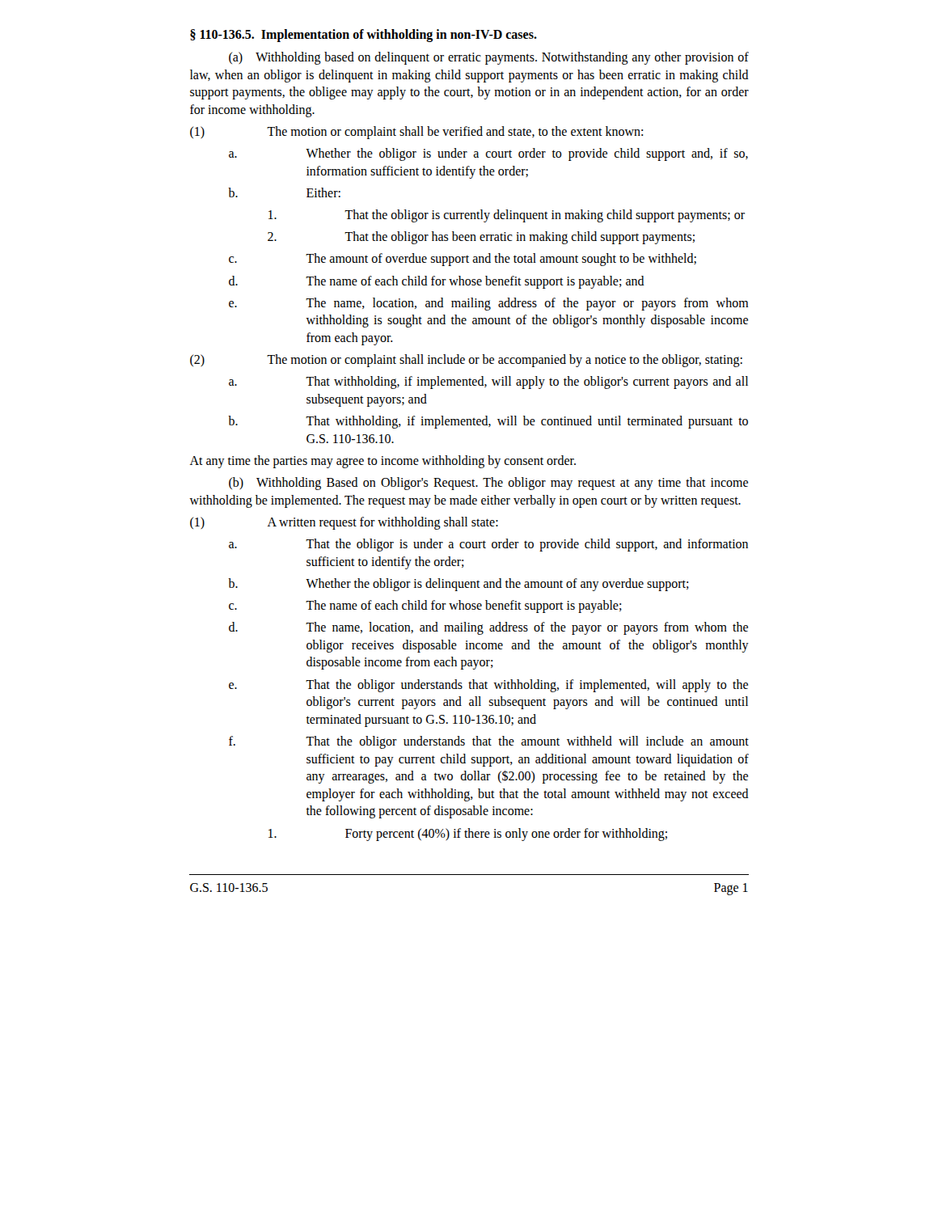§ 110-136.5. Implementation of withholding in non-IV-D cases.
(a) Withholding based on delinquent or erratic payments. Notwithstanding any other provision of law, when an obligor is delinquent in making child support payments or has been erratic in making child support payments, the obligee may apply to the court, by motion or in an independent action, for an order for income withholding.
(1) The motion or complaint shall be verified and state, to the extent known:
a. Whether the obligor is under a court order to provide child support and, if so, information sufficient to identify the order;
b. Either:
1. That the obligor is currently delinquent in making child support payments; or
2. That the obligor has been erratic in making child support payments;
c. The amount of overdue support and the total amount sought to be withheld;
d. The name of each child for whose benefit support is payable; and
e. The name, location, and mailing address of the payor or payors from whom withholding is sought and the amount of the obligor's monthly disposable income from each payor.
(2) The motion or complaint shall include or be accompanied by a notice to the obligor, stating:
a. That withholding, if implemented, will apply to the obligor's current payors and all subsequent payors; and
b. That withholding, if implemented, will be continued until terminated pursuant to G.S. 110-136.10.
At any time the parties may agree to income withholding by consent order.
(b) Withholding Based on Obligor's Request. The obligor may request at any time that income withholding be implemented. The request may be made either verbally in open court or by written request.
(1) A written request for withholding shall state:
a. That the obligor is under a court order to provide child support, and information sufficient to identify the order;
b. Whether the obligor is delinquent and the amount of any overdue support;
c. The name of each child for whose benefit support is payable;
d. The name, location, and mailing address of the payor or payors from whom the obligor receives disposable income and the amount of the obligor's monthly disposable income from each payor;
e. That the obligor understands that withholding, if implemented, will apply to the obligor's current payors and all subsequent payors and will be continued until terminated pursuant to G.S. 110-136.10; and
f. That the obligor understands that the amount withheld will include an amount sufficient to pay current child support, an additional amount toward liquidation of any arrearages, and a two dollar ($2.00) processing fee to be retained by the employer for each withholding, but that the total amount withheld may not exceed the following percent of disposable income:
1. Forty percent (40%) if there is only one order for withholding;
G.S. 110-136.5 Page 1